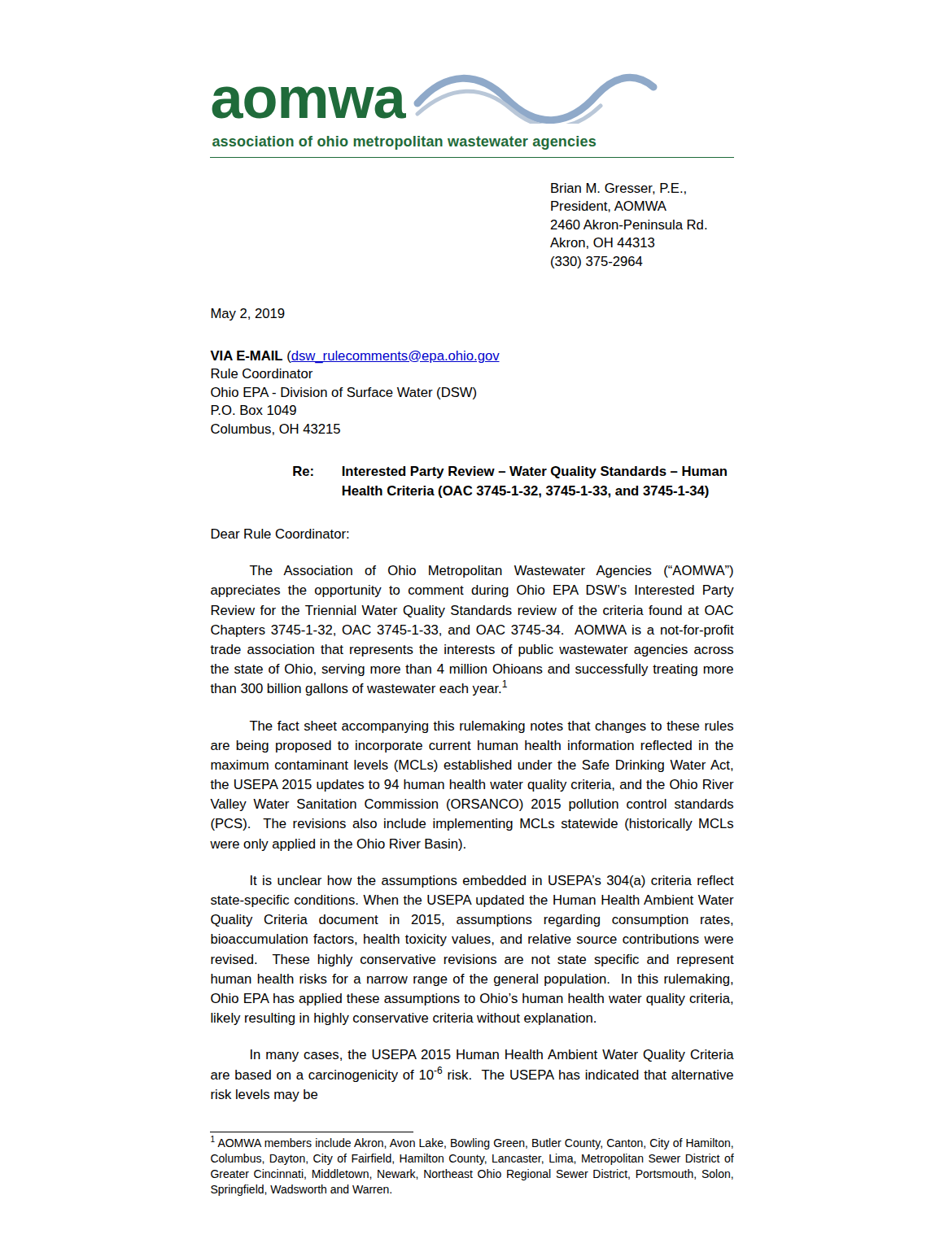aomwa
association of ohio metropolitan wastewater agencies
Brian M. Gresser, P.E.,
President, AOMWA
2460 Akron-Peninsula Rd.
Akron, OH 44313
(330) 375-2964
May 2, 2019
VIA E-MAIL (dsw_rulecomments@epa.ohio.gov
Rule Coordinator
Ohio EPA - Division of Surface Water (DSW)
P.O. Box 1049
Columbus, OH 43215
Re:
Interested Party Review – Water Quality Standards – Human Health Criteria (OAC 3745-1-32, 3745-1-33, and 3745-1-34)
Dear Rule Coordinator:
The Association of Ohio Metropolitan Wastewater Agencies (“AOMWA”) appreciates the opportunity to comment during Ohio EPA DSW’s Interested Party Review for the Triennial Water Quality Standards review of the criteria found at OAC Chapters 3745-1-32, OAC 3745-1-33, and OAC 3745-34. AOMWA is a not-for-profit trade association that represents the interests of public wastewater agencies across the state of Ohio, serving more than 4 million Ohioans and successfully treating more than 300 billion gallons of wastewater each year.1
The fact sheet accompanying this rulemaking notes that changes to these rules are being proposed to incorporate current human health information reflected in the maximum contaminant levels (MCLs) established under the Safe Drinking Water Act, the USEPA 2015 updates to 94 human health water quality criteria, and the Ohio River Valley Water Sanitation Commission (ORSANCO) 2015 pollution control standards (PCS). The revisions also include implementing MCLs statewide (historically MCLs were only applied in the Ohio River Basin).
It is unclear how the assumptions embedded in USEPA’s 304(a) criteria reflect state-specific conditions. When the USEPA updated the Human Health Ambient Water Quality Criteria document in 2015, assumptions regarding consumption rates, bioaccumulation factors, health toxicity values, and relative source contributions were revised. These highly conservative revisions are not state specific and represent human health risks for a narrow range of the general population. In this rulemaking, Ohio EPA has applied these assumptions to Ohio’s human health water quality criteria, likely resulting in highly conservative criteria without explanation.
In many cases, the USEPA 2015 Human Health Ambient Water Quality Criteria are based on a carcinogenicity of 10-6 risk. The USEPA has indicated that alternative risk levels may be
1 AOMWA members include Akron, Avon Lake, Bowling Green, Butler County, Canton, City of Hamilton, Columbus, Dayton, City of Fairfield, Hamilton County, Lancaster, Lima, Metropolitan Sewer District of Greater Cincinnati, Middletown, Newark, Northeast Ohio Regional Sewer District, Portsmouth, Solon, Springfield, Wadsworth and Warren.